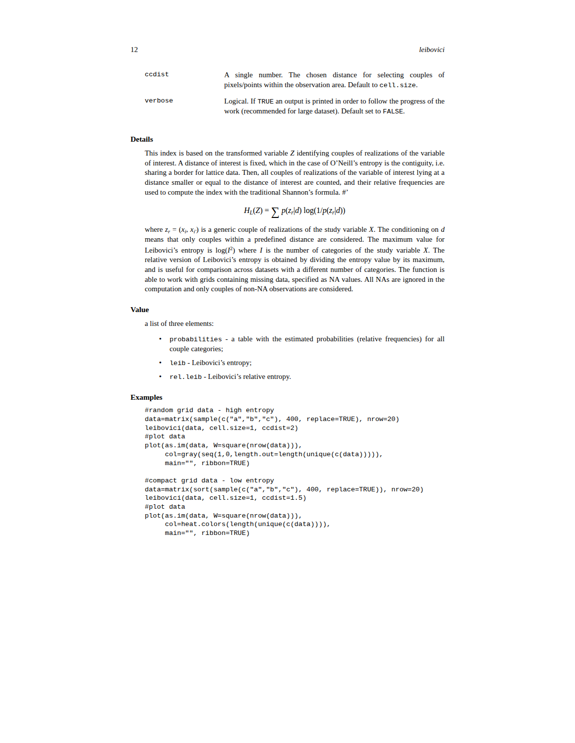12 leibovici
| ccdist | A single number. The chosen distance for selecting couples of pixels/points within the observation area. Default to cell.size . |
| verbose | Logical. If TRUE an output is printed in order to follow the progress of the work (recommended for large dataset). Default set to FALSE . |
Details
This index is based on the transformed variable Z identifying couples of realizations of the variable of interest. A distance of interest is fixed, which in the case of O’Neill’s entropy is the contiguity, i.e. sharing a border for lattice data. Then, all couples of realizations of the variable of interest lying at a distance smaller or equal to the distance of interest are counted, and their relative frequencies are used to compute the index with the traditional Shannon’s formula. #’
HL(Z) = ∑ p(zr|d) log(1/p(zr|d))
where zr = (xi, xi′) is a generic couple of realizations of the study variable X. The conditioning on d means that only couples within a predefined distance are considered. The maximum value for Leibovici’s entropy is log(I 2) where I is the number of categories of the study variable X. The relative version of Leibovici’s entropy is obtained by dividing the entropy value by its maximum, and is useful for comparison across datasets with a different number of categories. The function is able to work with grids containing missing data, specified as NA values. All NAs are ignored in the computation and only couples of non-NA observations are considered.
Value
a list of three elements:
probabilities - a table with the estimated probabilities (relative frequencies) for all couple categories;
leib - Leibovici’s entropy;
rel.leib - Leibovici’s relative entropy.
Examples
#random grid data - high entropy
data=matrix(sample(c("a","b","c"), 400, replace=TRUE), nrow=20)
leibovici(data, cell.size=1, ccdist=2)
#plot data
plot(as.im(data, W=square(nrow(data))),
     col=gray(seq(1,0,length.out=length(unique(c(data))))),
     main="", ribbon=TRUE)

#compact grid data - low entropy
data=matrix(sort(sample(c("a","b","c"), 400, replace=TRUE)), nrow=20)
leibovici(data, cell.size=1, ccdist=1.5)
#plot data
plot(as.im(data, W=square(nrow(data))),
     col=heat.colors(length(unique(c(data)))),
     main="", ribbon=TRUE)